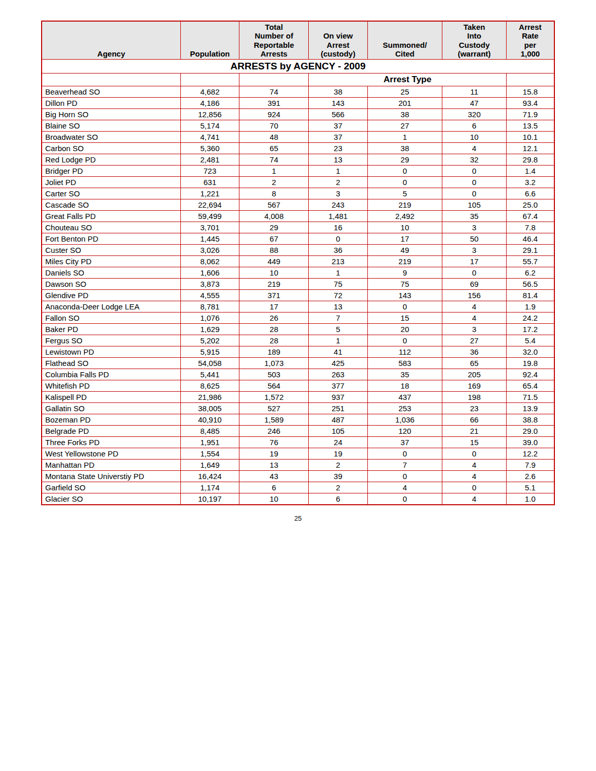| ARRESTS by AGENCY - 2009 |
| | | | Arrest Type | |
| Agency | Population | Total Number of Reportable Arrests | On view Arrest (custody) | Summoned/ Cited | Taken Into Custody (warrant) | Arrest Rate per 1,000 |
| Beaverhead SO | 4,682 | 74 | 38 | 25 | 11 | 15.8 |
| Dillon PD | 4,186 | 391 | 143 | 201 | 47 | 93.4 |
| Big Horn SO | 12,856 | 924 | 566 | 38 | 320 | 71.9 |
| Blaine SO | 5,174 | 70 | 37 | 27 | 6 | 13.5 |
| Broadwater SO | 4,741 | 48 | 37 | 1 | 10 | 10.1 |
| Carbon SO | 5,360 | 65 | 23 | 38 | 4 | 12.1 |
| Red Lodge PD | 2,481 | 74 | 13 | 29 | 32 | 29.8 |
| Bridger PD | 723 | 1 | 1 | 0 | 0 | 1.4 |
| Joliet PD | 631 | 2 | 2 | 0 | 0 | 3.2 |
| Carter SO | 1,221 | 8 | 3 | 5 | 0 | 6.6 |
| Cascade SO | 22,694 | 567 | 243 | 219 | 105 | 25.0 |
| Great Falls PD | 59,499 | 4,008 | 1,481 | 2,492 | 35 | 67.4 |
| Chouteau SO | 3,701 | 29 | 16 | 10 | 3 | 7.8 |
| Fort Benton PD | 1,445 | 67 | 0 | 17 | 50 | 46.4 |
| Custer SO | 3,026 | 88 | 36 | 49 | 3 | 29.1 |
| Miles City PD | 8,062 | 449 | 213 | 219 | 17 | 55.7 |
| Daniels SO | 1,606 | 10 | 1 | 9 | 0 | 6.2 |
| Dawson SO | 3,873 | 219 | 75 | 75 | 69 | 56.5 |
| Glendive PD | 4,555 | 371 | 72 | 143 | 156 | 81.4 |
| Anaconda-Deer Lodge LEA | 8,781 | 17 | 13 | 0 | 4 | 1.9 |
| Fallon SO | 1,076 | 26 | 7 | 15 | 4 | 24.2 |
| Baker PD | 1,629 | 28 | 5 | 20 | 3 | 17.2 |
| Fergus SO | 5,202 | 28 | 1 | 0 | 27 | 5.4 |
| Lewistown PD | 5,915 | 189 | 41 | 112 | 36 | 32.0 |
| Flathead SO | 54,058 | 1,073 | 425 | 583 | 65 | 19.8 |
| Columbia Falls PD | 5,441 | 503 | 263 | 35 | 205 | 92.4 |
| Whitefish PD | 8,625 | 564 | 377 | 18 | 169 | 65.4 |
| Kalispell PD | 21,986 | 1,572 | 937 | 437 | 198 | 71.5 |
| Gallatin SO | 38,005 | 527 | 251 | 253 | 23 | 13.9 |
| Bozeman PD | 40,910 | 1,589 | 487 | 1,036 | 66 | 38.8 |
| Belgrade PD | 8,485 | 246 | 105 | 120 | 21 | 29.0 |
| Three Forks PD | 1,951 | 76 | 24 | 37 | 15 | 39.0 |
| West Yellowstone PD | 1,554 | 19 | 19 | 0 | 0 | 12.2 |
| Manhattan PD | 1,649 | 13 | 2 | 7 | 4 | 7.9 |
| Montana State Universtiy PD | 16,424 | 43 | 39 | 0 | 4 | 2.6 |
| Garfield SO | 1,174 | 6 | 2 | 4 | 0 | 5.1 |
| Glacier SO | 10,197 | 10 | 6 | 0 | 4 | 1.0 |
25